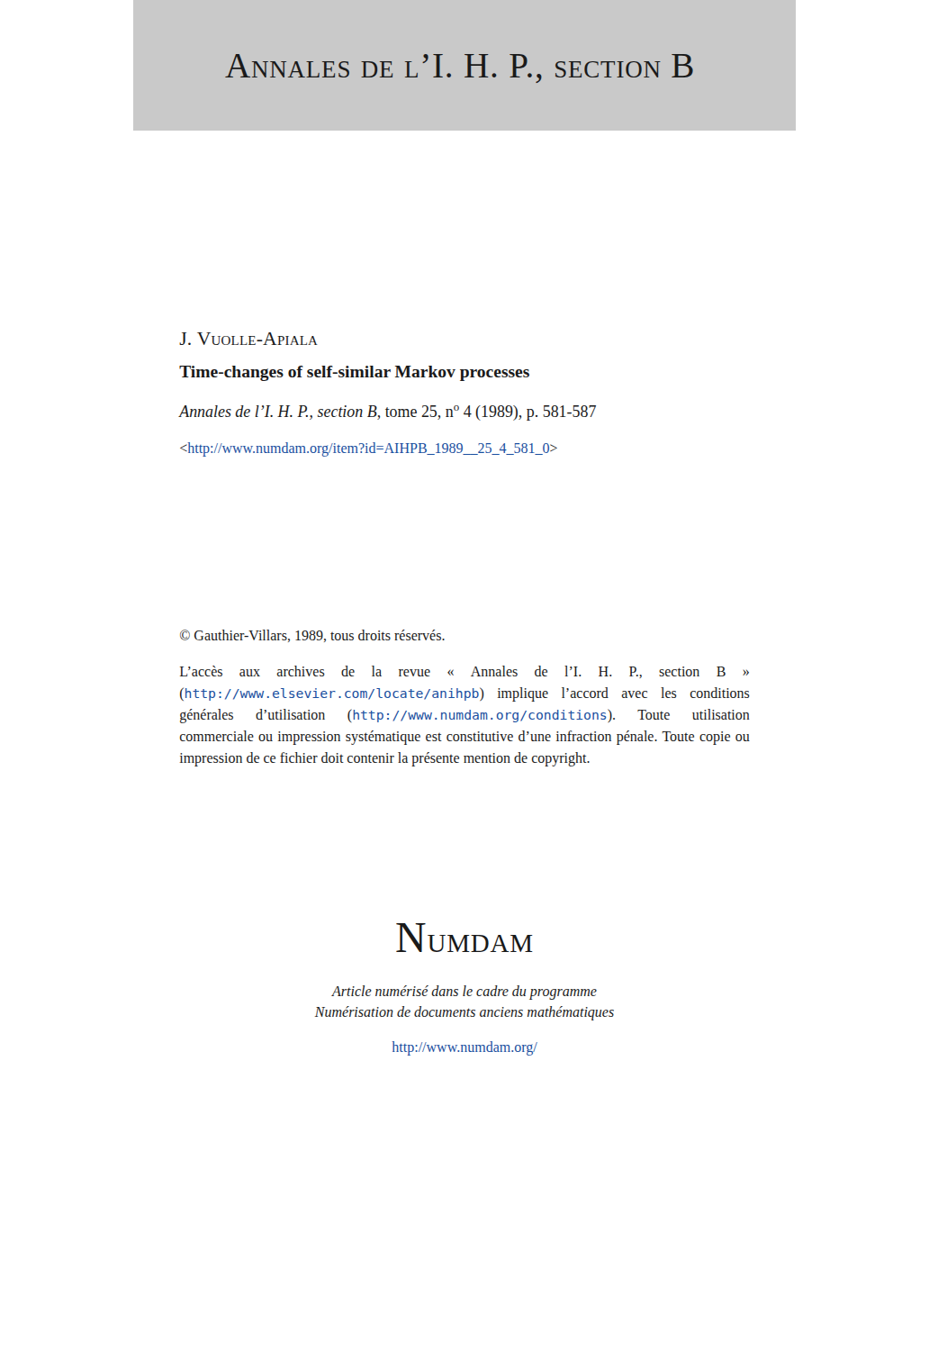Annales de l’I. H. P., section B
J. Vuolle-Apiala
Time-changes of self-similar Markov processes
Annales de l’I. H. P., section B, tome 25, no 4 (1989), p. 581-587
<http://www.numdam.org/item?id=AIHPB_1989__25_4_581_0>
© Gauthier-Villars, 1989, tous droits réservés.
L’accès aux archives de la revue « Annales de l’I. H. P., section B » (http://www.elsevier.com/locate/anihpb) implique l’accord avec les conditions générales d’utilisation (http://www.numdam.org/conditions). Toute utilisation commerciale ou impression systématique est constitutive d’une infraction pénale. Toute copie ou impression de ce fichier doit contenir la présente mention de copyright.
Numdam
Article numérisé dans le cadre du programme
Numérisation de documents anciens mathématiques
http://www.numdam.org/